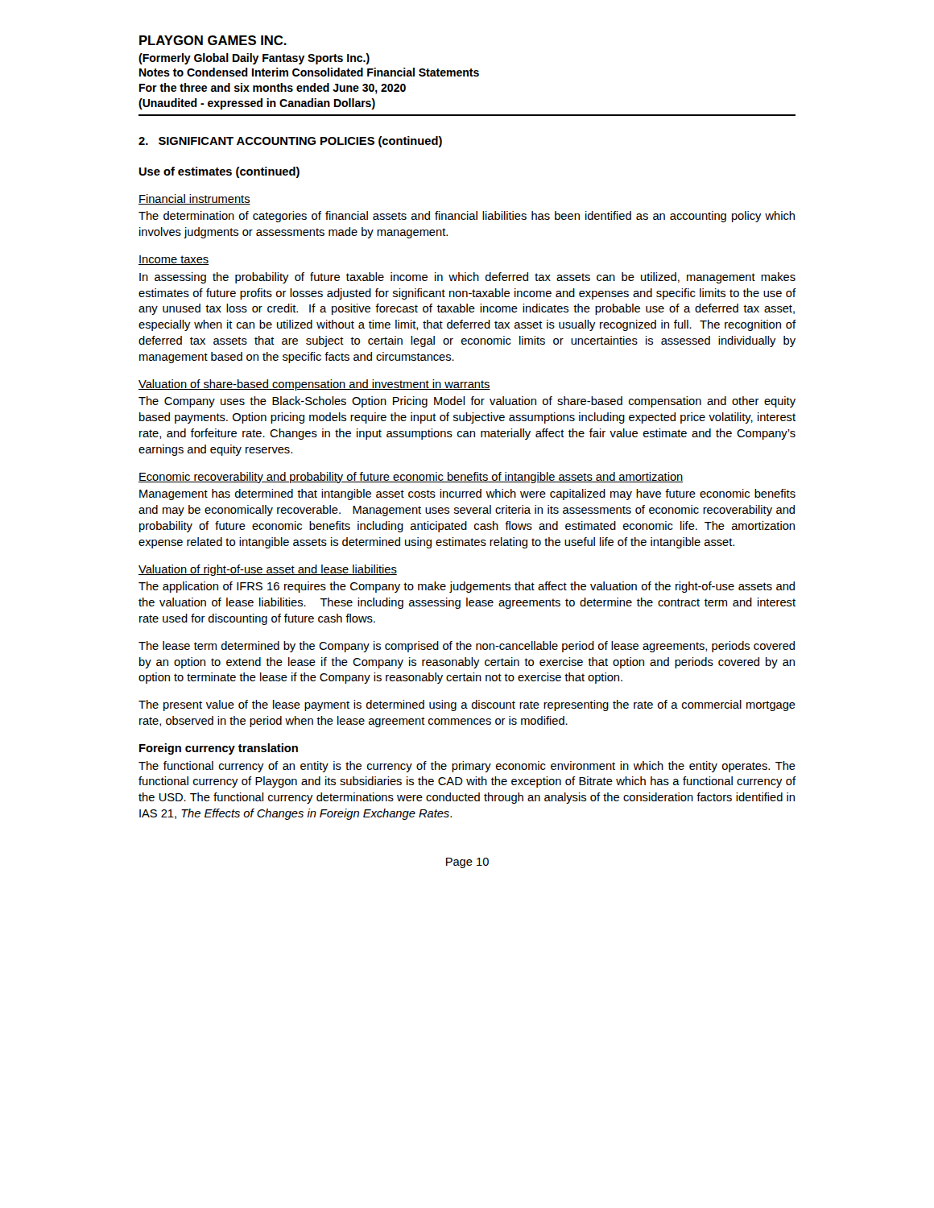PLAYGON GAMES INC.
(Formerly Global Daily Fantasy Sports Inc.)
Notes to Condensed Interim Consolidated Financial Statements
For the three and six months ended June 30, 2020
(Unaudited - expressed in Canadian Dollars)
2. SIGNIFICANT ACCOUNTING POLICIES (continued)
Use of estimates (continued)
Financial instruments
The determination of categories of financial assets and financial liabilities has been identified as an accounting policy which involves judgments or assessments made by management.
Income taxes
In assessing the probability of future taxable income in which deferred tax assets can be utilized, management makes estimates of future profits or losses adjusted for significant non-taxable income and expenses and specific limits to the use of any unused tax loss or credit. If a positive forecast of taxable income indicates the probable use of a deferred tax asset, especially when it can be utilized without a time limit, that deferred tax asset is usually recognized in full. The recognition of deferred tax assets that are subject to certain legal or economic limits or uncertainties is assessed individually by management based on the specific facts and circumstances.
Valuation of share-based compensation and investment in warrants
The Company uses the Black-Scholes Option Pricing Model for valuation of share-based compensation and other equity based payments. Option pricing models require the input of subjective assumptions including expected price volatility, interest rate, and forfeiture rate. Changes in the input assumptions can materially affect the fair value estimate and the Company’s earnings and equity reserves.
Economic recoverability and probability of future economic benefits of intangible assets and amortization
Management has determined that intangible asset costs incurred which were capitalized may have future economic benefits and may be economically recoverable. Management uses several criteria in its assessments of economic recoverability and probability of future economic benefits including anticipated cash flows and estimated economic life. The amortization expense related to intangible assets is determined using estimates relating to the useful life of the intangible asset.
Valuation of right-of-use asset and lease liabilities
The application of IFRS 16 requires the Company to make judgements that affect the valuation of the right-of-use assets and the valuation of lease liabilities. These including assessing lease agreements to determine the contract term and interest rate used for discounting of future cash flows.
The lease term determined by the Company is comprised of the non-cancellable period of lease agreements, periods covered by an option to extend the lease if the Company is reasonably certain to exercise that option and periods covered by an option to terminate the lease if the Company is reasonably certain not to exercise that option.
The present value of the lease payment is determined using a discount rate representing the rate of a commercial mortgage rate, observed in the period when the lease agreement commences or is modified.
Foreign currency translation
The functional currency of an entity is the currency of the primary economic environment in which the entity operates. The functional currency of Playgon and its subsidiaries is the CAD with the exception of Bitrate which has a functional currency of the USD. The functional currency determinations were conducted through an analysis of the consideration factors identified in IAS 21, The Effects of Changes in Foreign Exchange Rates.
Page 10